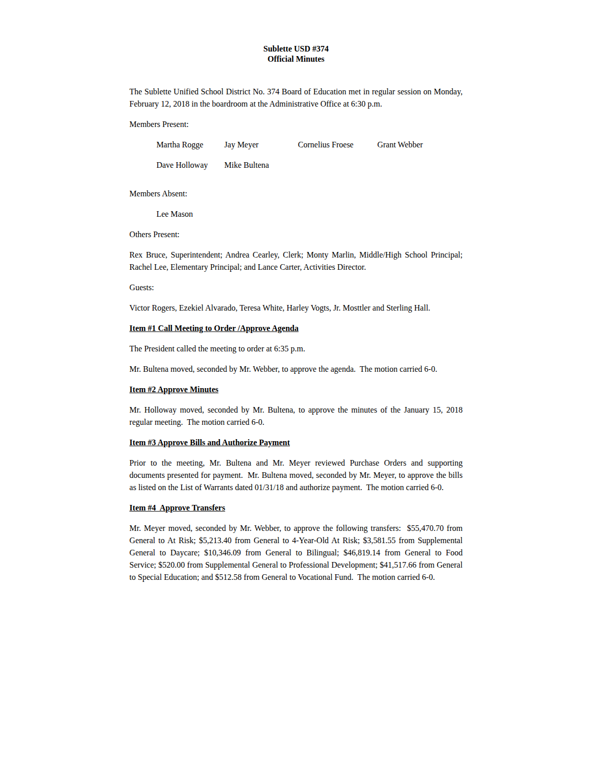Sublette USD #374 Official Minutes
The Sublette Unified School District No. 374 Board of Education met in regular session on Monday, February 12, 2018 in the boardroom at the Administrative Office at 6:30 p.m.
Members Present:
| Martha Rogge | Jay Meyer | Cornelius Froese | Grant Webber |
| Dave Holloway | Mike Bultena | | |
Members Absent:
Lee Mason
Others Present:
Rex Bruce, Superintendent; Andrea Cearley, Clerk; Monty Marlin, Middle/High School Principal; Rachel Lee, Elementary Principal; and Lance Carter, Activities Director.
Guests:
Victor Rogers, Ezekiel Alvarado, Teresa White, Harley Vogts, Jr. Mosttler and Sterling Hall.
Item #1 Call Meeting to Order /Approve Agenda
The President called the meeting to order at 6:35 p.m.
Mr. Bultena moved, seconded by Mr. Webber, to approve the agenda. The motion carried 6-0.
Item #2 Approve Minutes
Mr. Holloway moved, seconded by Mr. Bultena, to approve the minutes of the January 15, 2018 regular meeting. The motion carried 6-0.
Item #3 Approve Bills and Authorize Payment
Prior to the meeting, Mr. Bultena and Mr. Meyer reviewed Purchase Orders and supporting documents presented for payment. Mr. Bultena moved, seconded by Mr. Meyer, to approve the bills as listed on the List of Warrants dated 01/31/18 and authorize payment. The motion carried 6-0.
Item #4 Approve Transfers
Mr. Meyer moved, seconded by Mr. Webber, to approve the following transfers: $55,470.70 from General to At Risk; $5,213.40 from General to 4-Year-Old At Risk; $3,581.55 from Supplemental General to Daycare; $10,346.09 from General to Bilingual; $46,819.14 from General to Food Service; $520.00 from Supplemental General to Professional Development; $41,517.66 from General to Special Education; and $512.58 from General to Vocational Fund. The motion carried 6-0.